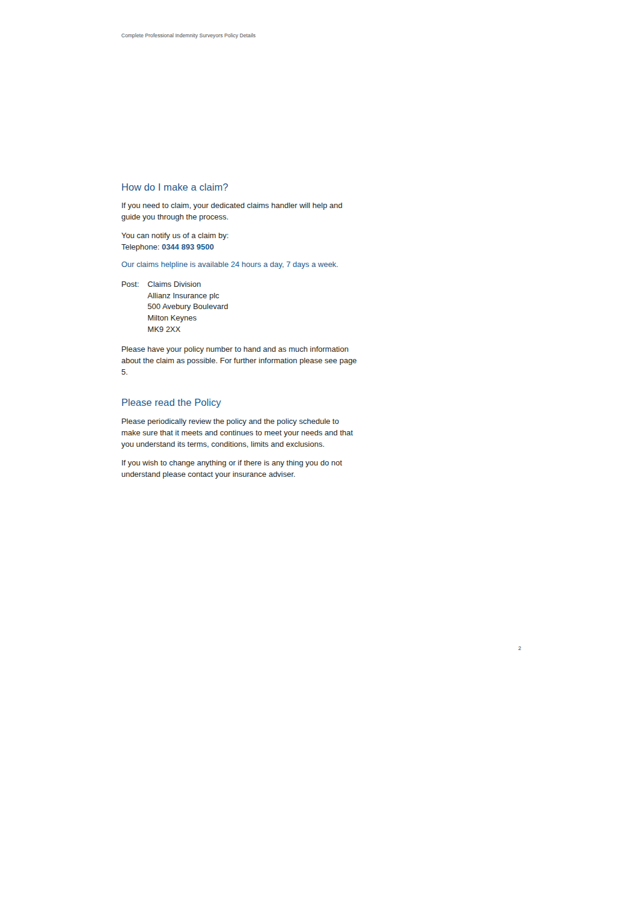Complete Professional Indemnity Surveyors Policy Details
How do I make a claim?
If you need to claim, your dedicated claims handler will help and guide you through the process.
You can notify us of a claim by:
Telephone: 0344 893 9500
Our claims helpline is available 24 hours a day, 7 days a week.
| Post: | Claims Division Allianz Insurance plc 500 Avebury Boulevard Milton Keynes MK9 2XX |
Please have your policy number to hand and as much information about the claim as possible. For further information please see page 5.
Please read the Policy
Please periodically review the policy and the policy schedule to make sure that it meets and continues to meet your needs and that you understand its terms, conditions, limits and exclusions.
If you wish to change anything or if there is any thing you do not understand please contact your insurance adviser.
2